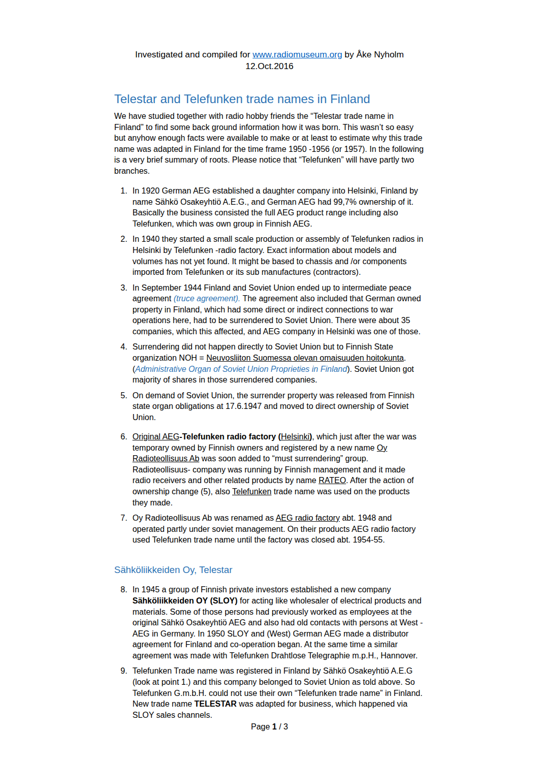Investigated and compiled for www.radiomuseum.org by Åke Nyholm 12.Oct.2016
Telestar and Telefunken trade names in Finland
We have studied together with radio hobby friends the “Telestar trade name in Finland” to find some back ground information how it was born. This wasn’t so easy but anyhow enough facts were available to make or at least to estimate why this trade name was adapted in Finland for the time frame 1950 -1956 (or 1957). In the following is a very brief summary of roots. Please notice that “Telefunken” will have partly two branches.
In 1920 German AEG established a daughter company into Helsinki, Finland by name Sähkö Osakeyhtiö A.E.G., and German AEG had 99,7% ownership of it. Basically the business consisted the full AEG product range including also Telefunken, which was own group in Finnish AEG.
In 1940 they started a small scale production or assembly of Telefunken radios in Helsinki by Telefunken -radio factory. Exact information about models and volumes has not yet found. It might be based to chassis and /or components imported from Telefunken or its sub manufactures (contractors).
In September 1944 Finland and Soviet Union ended up to intermediate peace agreement (truce agreement). The agreement also included that German owned property in Finland, which had some direct or indirect connections to war operations here, had to be surrendered to Soviet Union. There were about 35 companies, which this affected, and AEG company in Helsinki was one of those.
Surrendering did not happen directly to Soviet Union but to Finnish State organization NOH = Neuvosliiton Suomessa olevan omaisuuden hoitokunta. (Administrative Organ of Soviet Union Proprieties in Finland). Soviet Union got majority of shares in those surrendered companies.
On demand of Soviet Union, the surrender property was released from Finnish state organ obligations at 17.6.1947 and moved to direct ownership of Soviet Union.
Original AEG-Telefunken radio factory (Helsinki), which just after the war was temporary owned by Finnish owners and registered by a new name Oy Radioteollisuus Ab was soon added to “must surrendering” group. Radioteollisuus- company was running by Finnish management and it made radio receivers and other related products by name RATEO. After the action of ownership change (5), also Telefunken trade name was used on the products they made.
Oy Radioteollisuus Ab was renamed as AEG radio factory abt. 1948 and operated partly under soviet management. On their products AEG radio factory used Telefunken trade name until the factory was closed abt. 1954-55.
Sähköliikkeiden Oy, Telestar
In 1945 a group of Finnish private investors established a new company Sähköliikkeiden OY (SLOY) for acting like wholesaler of electrical products and materials. Some of those persons had previously worked as employees at the original Sähkö Osakeyhtiö AEG and also had old contacts with persons at West -AEG in Germany. In 1950 SLOY and (West) German AEG made a distributor agreement for Finland and co-operation began. At the same time a similar agreement was made with Telefunken Drahtlose Telegraphie m.p.H., Hannover.
Telefunken Trade name was registered in Finland by Sähkö Osakeyhtiö A.E.G (look at point 1.) and this company belonged to Soviet Union as told above. So Telefunken G.m.b.H. could not use their own “Telefunken trade name” in Finland. New trade name TELESTAR was adapted for business, which happened via SLOY sales channels.
Page 1 / 3